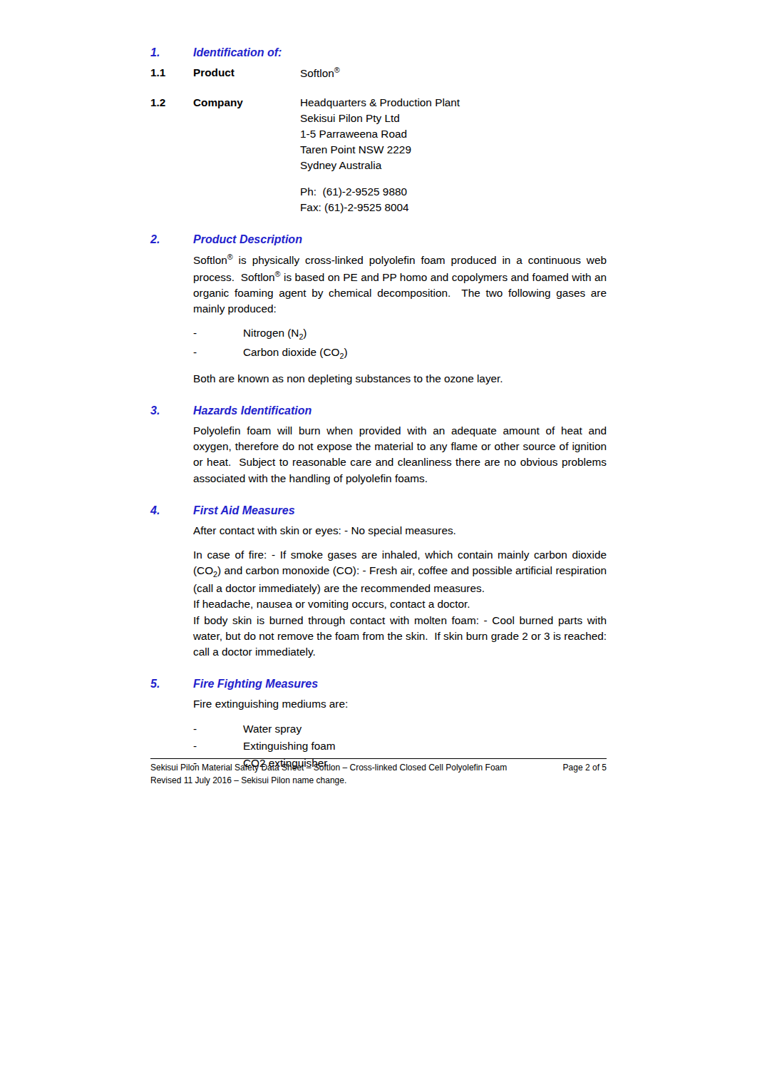1.
Identification of:
1.1
Product
Softlon®
1.2
Company
Headquarters & Production Plant
Sekisui Pilon Pty Ltd
1-5 Parraweena Road
Taren Point NSW 2229
Sydney Australia
Ph: (61)-2-9525 9880
Fax: (61)-2-9525 8004
2.
Product Description
Softlon® is physically cross-linked polyolefin foam produced in a continuous web process. Softlon® is based on PE and PP homo and copolymers and foamed with an organic foaming agent by chemical decomposition. The two following gases are mainly produced:
-Nitrogen (N2)
-Carbon dioxide (CO2)
Both are known as non depleting substances to the ozone layer.
3.
Hazards Identification
Polyolefin foam will burn when provided with an adequate amount of heat and oxygen, therefore do not expose the material to any flame or other source of ignition or heat. Subject to reasonable care and cleanliness there are no obvious problems associated with the handling of polyolefin foams.
4.
First Aid Measures
After contact with skin or eyes: - No special measures.
In case of fire: - If smoke gases are inhaled, which contain mainly carbon dioxide (CO2) and carbon monoxide (CO): - Fresh air, coffee and possible artificial respiration (call a doctor immediately) are the recommended measures.
If headache, nausea or vomiting occurs, contact a doctor.
If body skin is burned through contact with molten foam: - Cool burned parts with water, but do not remove the foam from the skin. If skin burn grade 2 or 3 is reached: call a doctor immediately.
5.
Fire Fighting Measures
Fire extinguishing mediums are:
-Water spray
-Extinguishing foam
-CO2 extinguisher
Sekisui Pilon Material Safety Data Sheet – Softlon – Cross-linked Closed Cell Polyolefin Foam
Page 2 of 5
Revised 11 July 2016 – Sekisui Pilon name change.